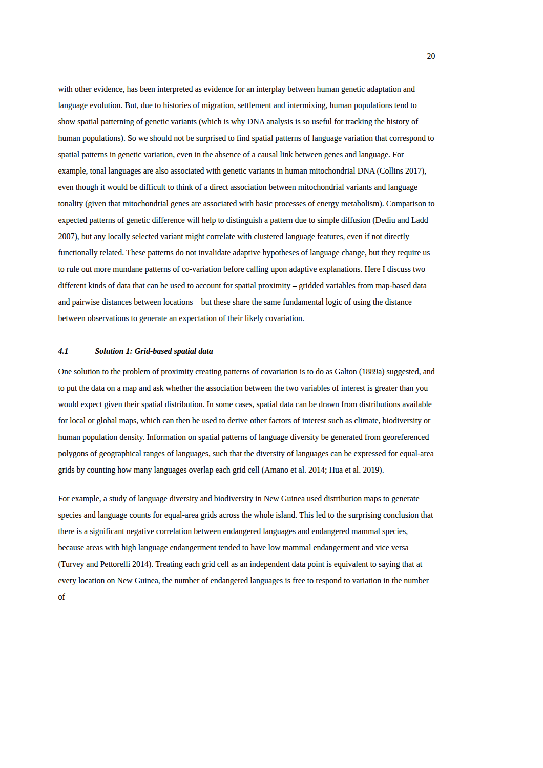20
with other evidence, has been interpreted as evidence for an interplay between human genetic adaptation and language evolution. But, due to histories of migration, settlement and intermixing, human populations tend to show spatial patterning of genetic variants (which is why DNA analysis is so useful for tracking the history of human populations). So we should not be surprised to find spatial patterns of language variation that correspond to spatial patterns in genetic variation, even in the absence of a causal link between genes and language. For example, tonal languages are also associated with genetic variants in human mitochondrial DNA (Collins 2017), even though it would be difficult to think of a direct association between mitochondrial variants and language tonality (given that mitochondrial genes are associated with basic processes of energy metabolism). Comparison to expected patterns of genetic difference will help to distinguish a pattern due to simple diffusion (Dediu and Ladd 2007), but any locally selected variant might correlate with clustered language features, even if not directly functionally related. These patterns do not invalidate adaptive hypotheses of language change, but they require us to rule out more mundane patterns of co-variation before calling upon adaptive explanations. Here I discuss two different kinds of data that can be used to account for spatial proximity – gridded variables from map-based data and pairwise distances between locations – but these share the same fundamental logic of using the distance between observations to generate an expectation of their likely covariation.
4.1 Solution 1: Grid-based spatial data
One solution to the problem of proximity creating patterns of covariation is to do as Galton (1889a) suggested, and to put the data on a map and ask whether the association between the two variables of interest is greater than you would expect given their spatial distribution. In some cases, spatial data can be drawn from distributions available for local or global maps, which can then be used to derive other factors of interest such as climate, biodiversity or human population density. Information on spatial patterns of language diversity be generated from georeferenced polygons of geographical ranges of languages, such that the diversity of languages can be expressed for equal-area grids by counting how many languages overlap each grid cell (Amano et al. 2014; Hua et al. 2019).
For example, a study of language diversity and biodiversity in New Guinea used distribution maps to generate species and language counts for equal-area grids across the whole island. This led to the surprising conclusion that there is a significant negative correlation between endangered languages and endangered mammal species, because areas with high language endangerment tended to have low mammal endangerment and vice versa (Turvey and Pettorelli 2014). Treating each grid cell as an independent data point is equivalent to saying that at every location on New Guinea, the number of endangered languages is free to respond to variation in the number of